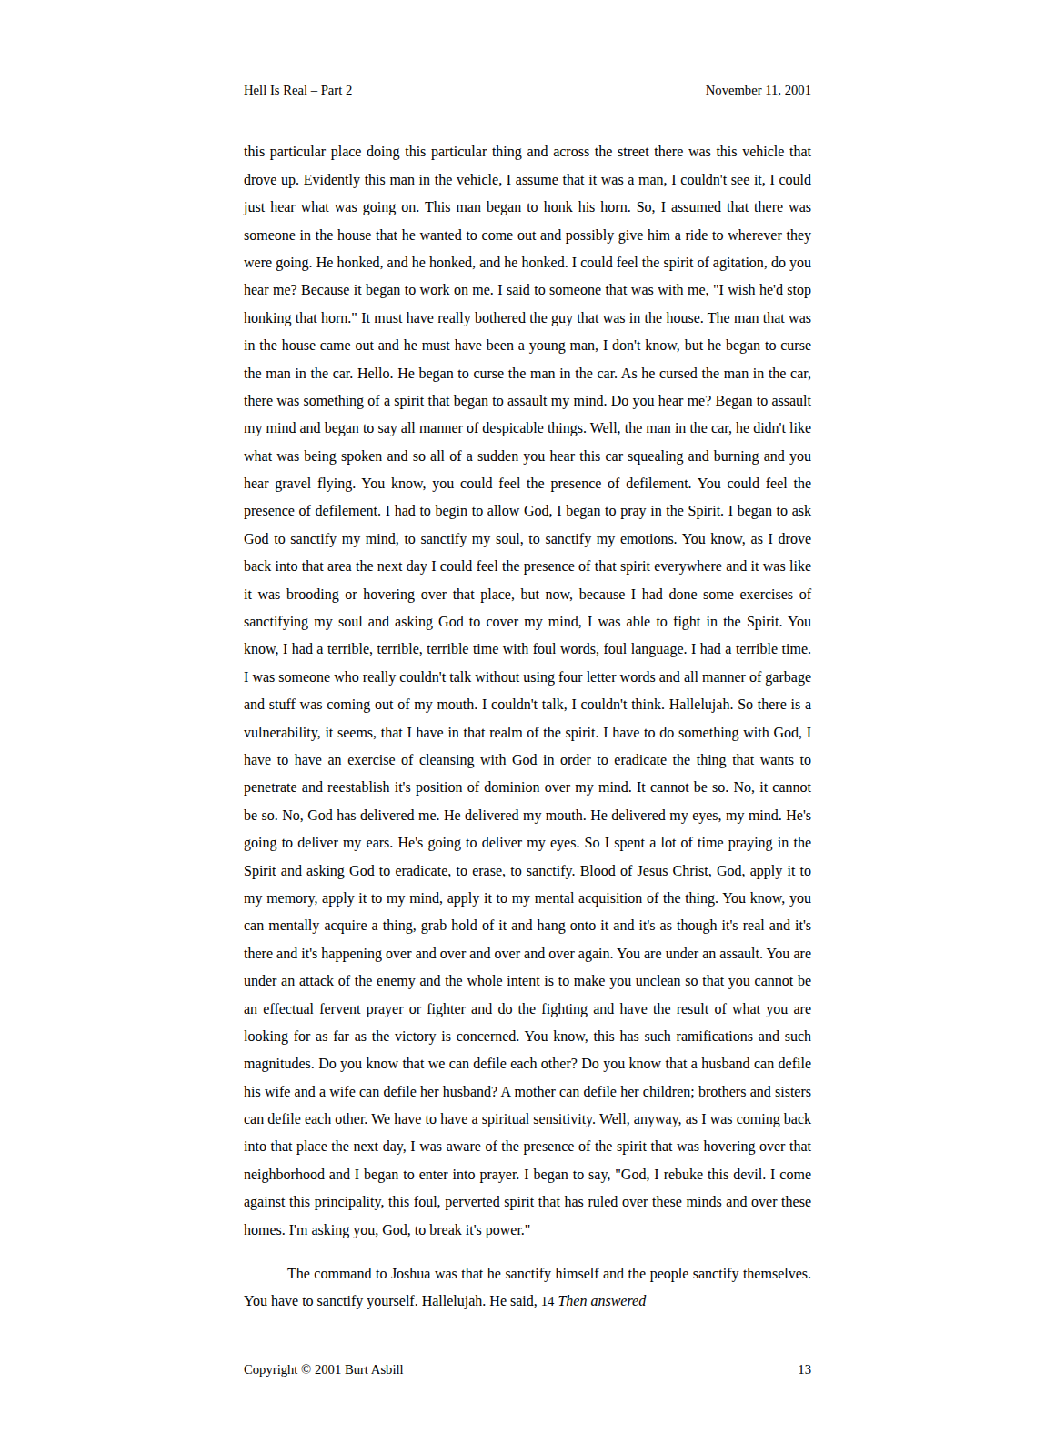Hell Is Real – Part 2
November 11, 2001
this particular place doing this particular thing and across the street there was this vehicle that drove up. Evidently this man in the vehicle, I assume that it was a man, I couldn't see it, I could just hear what was going on. This man began to honk his horn. So, I assumed that there was someone in the house that he wanted to come out and possibly give him a ride to wherever they were going. He honked, and he honked, and he honked. I could feel the spirit of agitation, do you hear me? Because it began to work on me. I said to someone that was with me, "I wish he'd stop honking that horn." It must have really bothered the guy that was in the house. The man that was in the house came out and he must have been a young man, I don't know, but he began to curse the man in the car. Hello. He began to curse the man in the car. As he cursed the man in the car, there was something of a spirit that began to assault my mind. Do you hear me? Began to assault my mind and began to say all manner of despicable things. Well, the man in the car, he didn't like what was being spoken and so all of a sudden you hear this car squealing and burning and you hear gravel flying. You know, you could feel the presence of defilement. You could feel the presence of defilement. I had to begin to allow God, I began to pray in the Spirit. I began to ask God to sanctify my mind, to sanctify my soul, to sanctify my emotions. You know, as I drove back into that area the next day I could feel the presence of that spirit everywhere and it was like it was brooding or hovering over that place, but now, because I had done some exercises of sanctifying my soul and asking God to cover my mind, I was able to fight in the Spirit. You know, I had a terrible, terrible, terrible time with foul words, foul language. I had a terrible time. I was someone who really couldn't talk without using four letter words and all manner of garbage and stuff was coming out of my mouth. I couldn't talk, I couldn't think. Hallelujah. So there is a vulnerability, it seems, that I have in that realm of the spirit. I have to do something with God, I have to have an exercise of cleansing with God in order to eradicate the thing that wants to penetrate and reestablish it's position of dominion over my mind. It cannot be so. No, it cannot be so. No, God has delivered me. He delivered my mouth. He delivered my eyes, my mind. He's going to deliver my ears. He's going to deliver my eyes. So I spent a lot of time praying in the Spirit and asking God to eradicate, to erase, to sanctify. Blood of Jesus Christ, God, apply it to my memory, apply it to my mind, apply it to my mental acquisition of the thing. You know, you can mentally acquire a thing, grab hold of it and hang onto it and it's as though it's real and it's there and it's happening over and over and over and over again. You are under an assault. You are under an attack of the enemy and the whole intent is to make you unclean so that you cannot be an effectual fervent prayer or fighter and do the fighting and have the result of what you are looking for as far as the victory is concerned. You know, this has such ramifications and such magnitudes. Do you know that we can defile each other? Do you know that a husband can defile his wife and a wife can defile her husband? A mother can defile her children; brothers and sisters can defile each other. We have to have a spiritual sensitivity. Well, anyway, as I was coming back into that place the next day, I was aware of the presence of the spirit that was hovering over that neighborhood and I began to enter into prayer. I began to say, "God, I rebuke this devil. I come against this principality, this foul, perverted spirit that has ruled over these minds and over these homes. I'm asking you, God, to break it's power."
The command to Joshua was that he sanctify himself and the people sanctify themselves. You have to sanctify yourself. Hallelujah. He said, 14 Then answered
Copyright © 2001 Burt Asbill
13